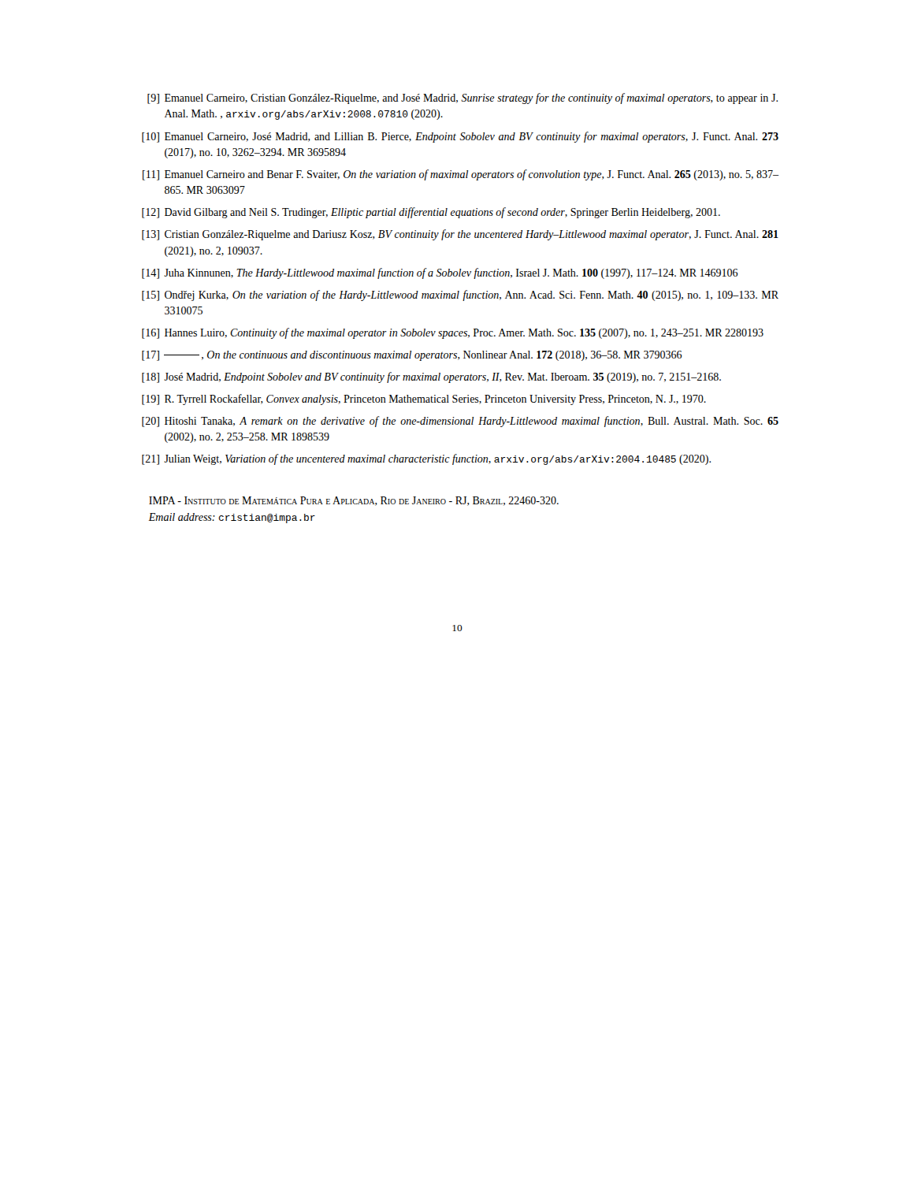[9] Emanuel Carneiro, Cristian González-Riquelme, and José Madrid, Sunrise strategy for the continuity of maximal operators, to appear in J. Anal. Math. , arxiv.org/abs/arXiv:2008.07810 (2020).
[10] Emanuel Carneiro, José Madrid, and Lillian B. Pierce, Endpoint Sobolev and BV continuity for maximal operators, J. Funct. Anal. 273 (2017), no. 10, 3262–3294. MR 3695894
[11] Emanuel Carneiro and Benar F. Svaiter, On the variation of maximal operators of convolution type, J. Funct. Anal. 265 (2013), no. 5, 837–865. MR 3063097
[12] David Gilbarg and Neil S. Trudinger, Elliptic partial differential equations of second order, Springer Berlin Heidelberg, 2001.
[13] Cristian González-Riquelme and Dariusz Kosz, BV continuity for the uncentered Hardy–Littlewood maximal operator, J. Funct. Anal. 281 (2021), no. 2, 109037.
[14] Juha Kinnunen, The Hardy-Littlewood maximal function of a Sobolev function, Israel J. Math. 100 (1997), 117–124. MR 1469106
[15] Ondřej Kurka, On the variation of the Hardy-Littlewood maximal function, Ann. Acad. Sci. Fenn. Math. 40 (2015), no. 1, 109–133. MR 3310075
[16] Hannes Luiro, Continuity of the maximal operator in Sobolev spaces, Proc. Amer. Math. Soc. 135 (2007), no. 1, 243–251. MR 2280193
[17] , On the continuous and discontinuous maximal operators, Nonlinear Anal. 172 (2018), 36–58. MR 3790366
[18] José Madrid, Endpoint Sobolev and BV continuity for maximal operators, II, Rev. Mat. Iberoam. 35 (2019), no. 7, 2151–2168.
[19] R. Tyrrell Rockafellar, Convex analysis, Princeton Mathematical Series, Princeton University Press, Princeton, N. J., 1970.
[20] Hitoshi Tanaka, A remark on the derivative of the one-dimensional Hardy-Littlewood maximal function, Bull. Austral. Math. Soc. 65 (2002), no. 2, 253–258. MR 1898539
[21] Julian Weigt, Variation of the uncentered maximal characteristic function, arxiv.org/abs/arXiv:2004.10485 (2020).
IMPA - Instituto de Matemática Pura e Aplicada, Rio de Janeiro - RJ, Brazil, 22460-320.
Email address: cristian@impa.br
10